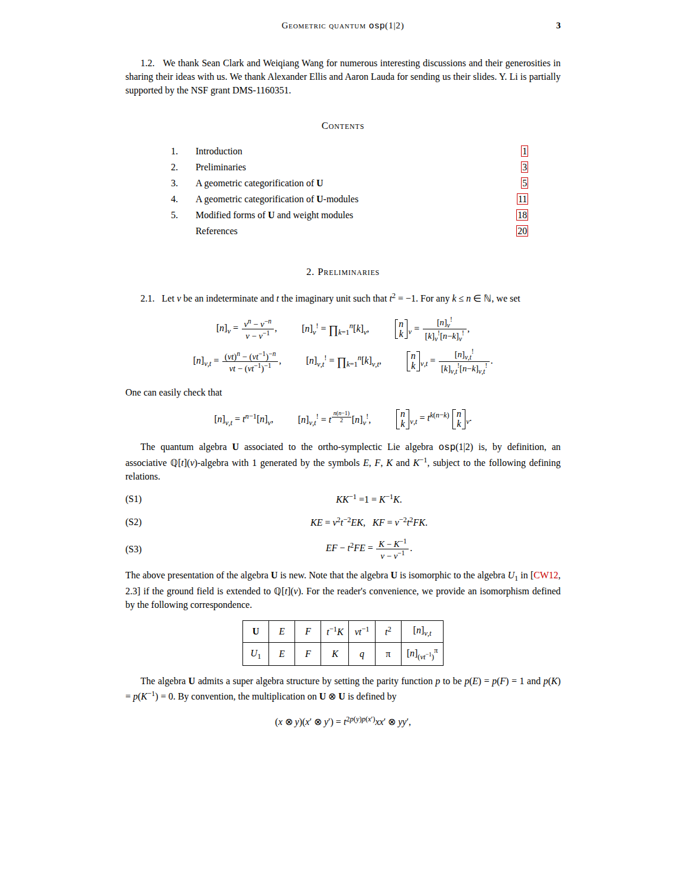Geometric quantum osp(1|2) 3
1.2. We thank Sean Clark and Weiqiang Wang for numerous interesting discussions and their generosities in sharing their ideas with us. We thank Alexander Ellis and Aaron Lauda for sending us their slides. Y. Li is partially supported by the NSF grant DMS-1160351.
Contents
| 1. | Introduction | 1 |
| 2. | Preliminaries | 3 |
| 3. | A geometric categorification of U | 5 |
| 4. | A geometric categorification of U -modules | 11 |
| 5. | Modified forms of U and weight modules | 18 |
| | References | 20 |
2. Preliminaries
2.1. Let v be an indeterminate and t the imaginary unit such that t 2 = −1. For any k ≤ n ∈ ℕ, we set
[n]v = vn − v−n v − v−1, [n]v! = ∏k=1 n[k]v, nk v = [n]v![k]v![n−k]v!,
[n]v,t = (vt)n − (vt−1)−n vt − (vt−1)−1, [n]v,t! = ∏k=1 n[k]v,t, nk v,t = [n]v,t![k]v,t![n−k]v,t!.
One can easily check that
[n]v,t = tn−1[n]v, [n]v,t! = tn(n−1) 2[n]v!, nk v,t = tk(n−k) nk v.
The quantum algebra U associated to the ortho-symplectic Lie algebra osp(1|2) is, by definition, an associative ℚ[t](v)-algebra with 1 generated by the symbols E, F, K and K−1, subject to the following defining relations.
(S1) KK−1 =1 = K−1 K.
(S2) KE = v 2 t−2 EK, KF = v−2 t 2 FK.
(S3) EF − t 2 FE = K − K−1 v − v−1.
The above presentation of the algebra U is new. Note that the algebra U is isomorphic to the algebra U 1 in [CW12, 2.3] if the ground field is extended to ℚ[t](v). For the reader's convenience, we provide an isomorphism defined by the following correspondence.
| U | E | F | t −1 K | vt −1 | t 2 | [ n ] v , t |
| U 1 | E | F | K | q | π | [ n ] ( vt −1 ) π |
The algebra U admits a super algebra structure by setting the parity function p to be p(E) = p(F) = 1 and p(K) = p(K−1) = 0. By convention, the multiplication on U ⊗ U is defined by
(x ⊗ y)(x′ ⊗ y′) = t 2p(y)p(x′) xx′ ⊗ yy′,